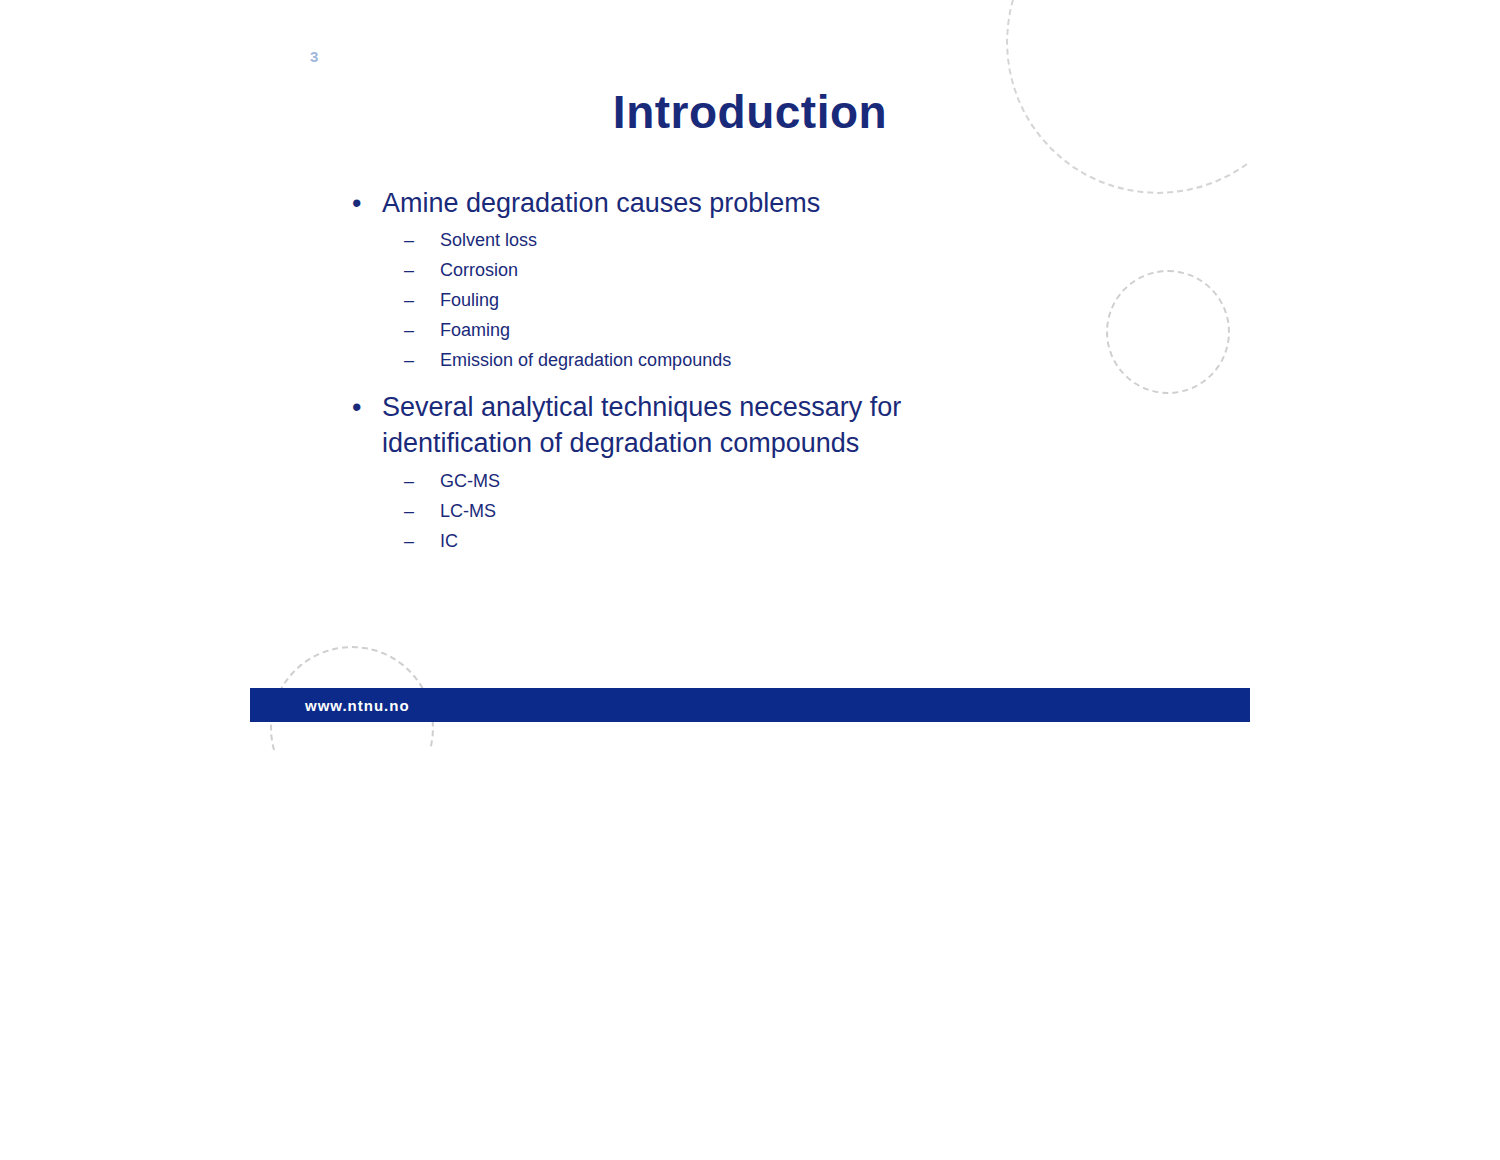3
Introduction
Amine degradation causes problems
Solvent loss
Corrosion
Fouling
Foaming
Emission of degradation compounds
Several analytical techniques necessary for identification of degradation compounds
GC-MS
LC-MS
IC
www.ntnu.no